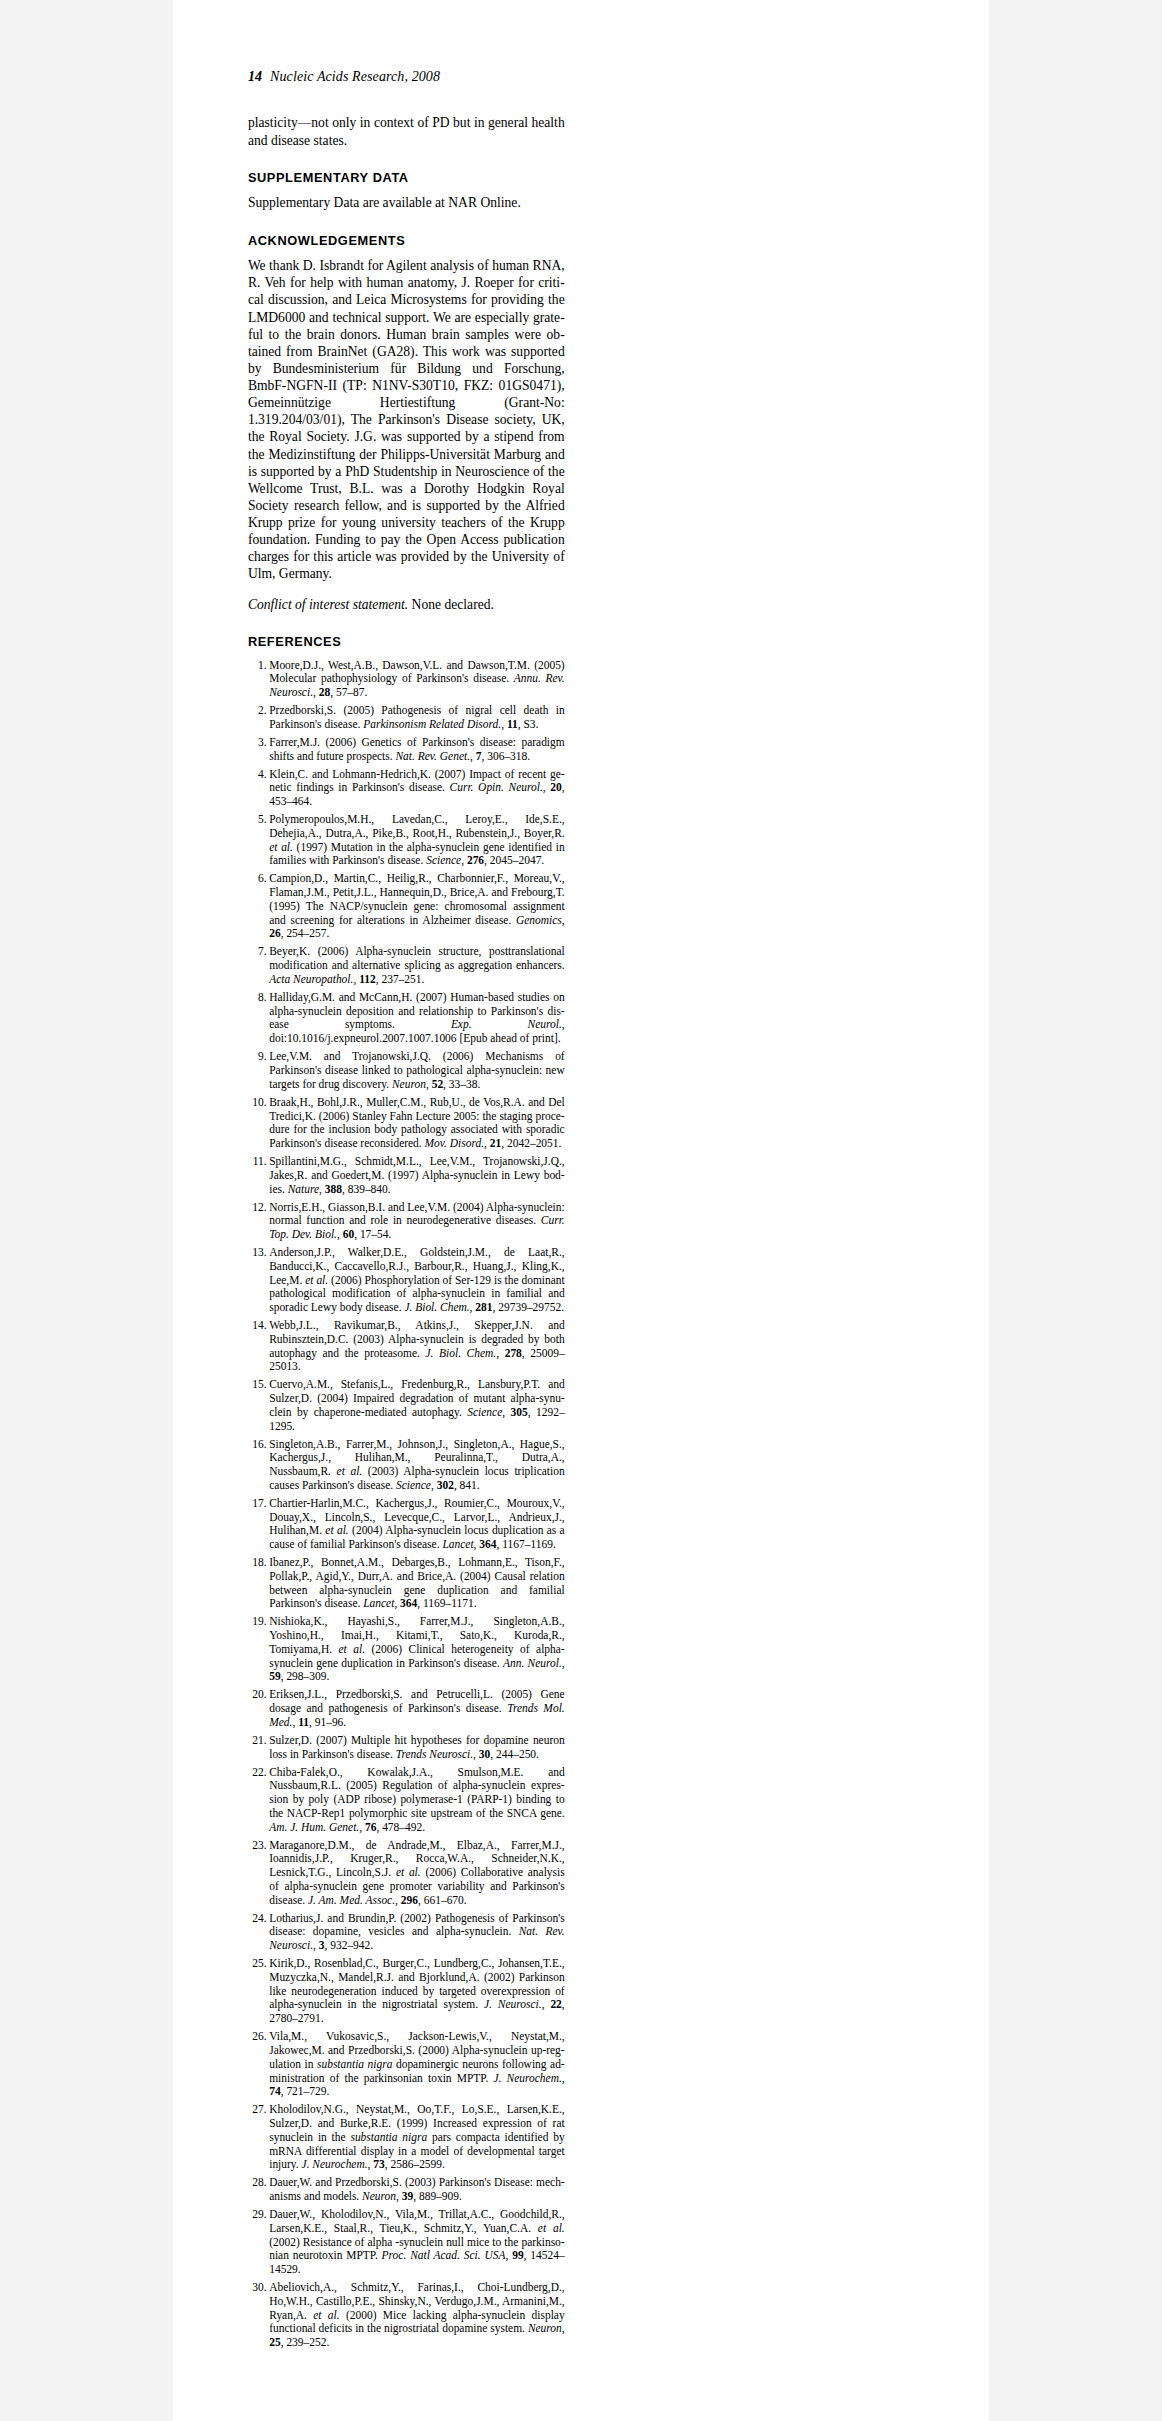14 Nucleic Acids Research, 2008
plasticity—not only in context of PD but in general health and disease states.
Supplementary Data
Supplementary Data are available at NAR Online.
Acknowledgements
We thank D. Isbrandt for Agilent analysis of human RNA, R. Veh for help with human anatomy, J. Roeper for critical discussion, and Leica Microsystems for providing the LMD6000 and technical support. We are especially grateful to the brain donors. Human brain samples were obtained from BrainNet (GA28). This work was supported by Bundesministerium für Bildung und Forschung, BmbF-NGFN-II (TP: N1NV-S30T10, FKZ: 01GS0471), Gemeinnützige Hertiestiftung (Grant-No: 1.319.204/03/01), The Parkinson's Disease society, UK, the Royal Society. J.G. was supported by a stipend from the Medizinstiftung der Philipps-Universität Marburg and is supported by a PhD Studentship in Neuroscience of the Wellcome Trust, B.L. was a Dorothy Hodgkin Royal Society research fellow, and is supported by the Alfried Krupp prize for young university teachers of the Krupp foundation. Funding to pay the Open Access publication charges for this article was provided by the University of Ulm, Germany.
Conflict of interest statement. None declared.
References
Moore,D.J., West,A.B., Dawson,V.L. and Dawson,T.M. (2005) Molecular pathophysiology of Parkinson's disease. Annu. Rev. Neurosci., 28, 57–87.
Przedborski,S. (2005) Pathogenesis of nigral cell death in Parkinson's disease. Parkinsonism Related Disord., 11, S3.
Farrer,M.J. (2006) Genetics of Parkinson's disease: paradigm shifts and future prospects. Nat. Rev. Genet., 7, 306–318.
Klein,C. and Lohmann-Hedrich,K. (2007) Impact of recent genetic findings in Parkinson's disease. Curr. Opin. Neurol., 20, 453–464.
Polymeropoulos,M.H., Lavedan,C., Leroy,E., Ide,S.E., Dehejia,A., Dutra,A., Pike,B., Root,H., Rubenstein,J., Boyer,R. et al. (1997) Mutation in the alpha-synuclein gene identified in families with Parkinson's disease. Science, 276, 2045–2047.
Campion,D., Martin,C., Heilig,R., Charbonnier,F., Moreau,V., Flaman,J.M., Petit,J.L., Hannequin,D., Brice,A. and Frebourg,T. (1995) The NACP/synuclein gene: chromosomal assignment and screening for alterations in Alzheimer disease. Genomics, 26, 254–257.
Beyer,K. (2006) Alpha-synuclein structure, posttranslational modification and alternative splicing as aggregation enhancers. Acta Neuropathol., 112, 237–251.
Halliday,G.M. and McCann,H. (2007) Human-based studies on alpha-synuclein deposition and relationship to Parkinson's disease symptoms. Exp. Neurol., doi:10.1016/j.expneurol.2007.1007.1006 [Epub ahead of print].
Lee,V.M. and Trojanowski,J.Q. (2006) Mechanisms of Parkinson's disease linked to pathological alpha-synuclein: new targets for drug discovery. Neuron, 52, 33–38.
Braak,H., Bohl,J.R., Muller,C.M., Rub,U., de Vos,R.A. and Del Tredici,K. (2006) Stanley Fahn Lecture 2005: the staging procedure for the inclusion body pathology associated with sporadic Parkinson's disease reconsidered. Mov. Disord., 21, 2042–2051.
Spillantini,M.G., Schmidt,M.L., Lee,V.M., Trojanowski,J.Q., Jakes,R. and Goedert,M. (1997) Alpha-synuclein in Lewy bodies. Nature, 388, 839–840.
Norris,E.H., Giasson,B.I. and Lee,V.M. (2004) Alpha-synuclein: normal function and role in neurodegenerative diseases. Curr. Top. Dev. Biol., 60, 17–54.
Anderson,J.P., Walker,D.E., Goldstein,J.M., de Laat,R., Banducci,K., Caccavello,R.J., Barbour,R., Huang,J., Kling,K., Lee,M. et al. (2006) Phosphorylation of Ser-129 is the dominant pathological modification of alpha-synuclein in familial and sporadic Lewy body disease. J. Biol. Chem., 281, 29739–29752.
Webb,J.L., Ravikumar,B., Atkins,J., Skepper,J.N. and Rubinsztein,D.C. (2003) Alpha-synuclein is degraded by both autophagy and the proteasome. J. Biol. Chem., 278, 25009–25013.
Cuervo,A.M., Stefanis,L., Fredenburg,R., Lansbury,P.T. and Sulzer,D. (2004) Impaired degradation of mutant alpha-synuclein by chaperone-mediated autophagy. Science, 305, 1292–1295.
Singleton,A.B., Farrer,M., Johnson,J., Singleton,A., Hague,S., Kachergus,J., Hulihan,M., Peuralinna,T., Dutra,A., Nussbaum,R. et al. (2003) Alpha-synuclein locus triplication causes Parkinson's disease. Science, 302, 841.
Chartier-Harlin,M.C., Kachergus,J., Roumier,C., Mouroux,V., Douay,X., Lincoln,S., Levecque,C., Larvor,L., Andrieux,J., Hulihan,M. et al. (2004) Alpha-synuclein locus duplication as a cause of familial Parkinson's disease. Lancet, 364, 1167–1169.
Ibanez,P., Bonnet,A.M., Debarges,B., Lohmann,E., Tison,F., Pollak,P., Agid,Y., Durr,A. and Brice,A. (2004) Causal relation between alpha-synuclein gene duplication and familial Parkinson's disease. Lancet, 364, 1169–1171.
Nishioka,K., Hayashi,S., Farrer,M.J., Singleton,A.B., Yoshino,H., Imai,H., Kitami,T., Sato,K., Kuroda,R., Tomiyama,H. et al. (2006) Clinical heterogeneity of alpha-synuclein gene duplication in Parkinson's disease. Ann. Neurol., 59, 298–309.
Eriksen,J.L., Przedborski,S. and Petrucelli,L. (2005) Gene dosage and pathogenesis of Parkinson's disease. Trends Mol. Med., 11, 91–96.
Sulzer,D. (2007) Multiple hit hypotheses for dopamine neuron loss in Parkinson's disease. Trends Neurosci., 30, 244–250.
Chiba-Falek,O., Kowalak,J.A., Smulson,M.E. and Nussbaum,R.L. (2005) Regulation of alpha-synuclein expression by poly (ADP ribose) polymerase-1 (PARP-1) binding to the NACP-Rep1 polymorphic site upstream of the SNCA gene. Am. J. Hum. Genet., 76, 478–492.
Maraganore,D.M., de Andrade,M., Elbaz,A., Farrer,M.J., Ioannidis,J.P., Kruger,R., Rocca,W.A., Schneider,N.K., Lesnick,T.G., Lincoln,S.J. et al. (2006) Collaborative analysis of alpha-synuclein gene promoter variability and Parkinson's disease. J. Am. Med. Assoc., 296, 661–670.
Lotharius,J. and Brundin,P. (2002) Pathogenesis of Parkinson's disease: dopamine, vesicles and alpha-synuclein. Nat. Rev. Neurosci., 3, 932–942.
Kirik,D., Rosenblad,C., Burger,C., Lundberg,C., Johansen,T.E., Muzyczka,N., Mandel,R.J. and Bjorklund,A. (2002) Parkinson like neurodegeneration induced by targeted overexpression of alpha-synuclein in the nigrostriatal system. J. Neurosci., 22, 2780–2791.
Vila,M., Vukosavic,S., Jackson-Lewis,V., Neystat,M., Jakowec,M. and Przedborski,S. (2000) Alpha-synuclein up-regulation in substantia nigra dopaminergic neurons following administration of the parkinsonian toxin MPTP. J. Neurochem., 74, 721–729.
Kholodilov,N.G., Neystat,M., Oo,T.F., Lo,S.E., Larsen,K.E., Sulzer,D. and Burke,R.E. (1999) Increased expression of rat synuclein in the substantia nigra pars compacta identified by mRNA differential display in a model of developmental target injury. J. Neurochem., 73, 2586–2599.
Dauer,W. and Przedborski,S. (2003) Parkinson's Disease: mechanisms and models. Neuron, 39, 889–909.
Dauer,W., Kholodilov,N., Vila,M., Trillat,A.C., Goodchild,R., Larsen,K.E., Staal,R., Tieu,K., Schmitz,Y., Yuan,C.A. et al. (2002) Resistance of alpha -synuclein null mice to the parkinsonian neurotoxin MPTP. Proc. Natl Acad. Sci. USA, 99, 14524–14529.
Abeliovich,A., Schmitz,Y., Farinas,I., Choi-Lundberg,D., Ho,W.H., Castillo,P.E., Shinsky,N., Verdugo,J.M., Armanini,M., Ryan,A. et al. (2000) Mice lacking alpha-synuclein display functional deficits in the nigrostriatal dopamine system. Neuron, 25, 239–252.